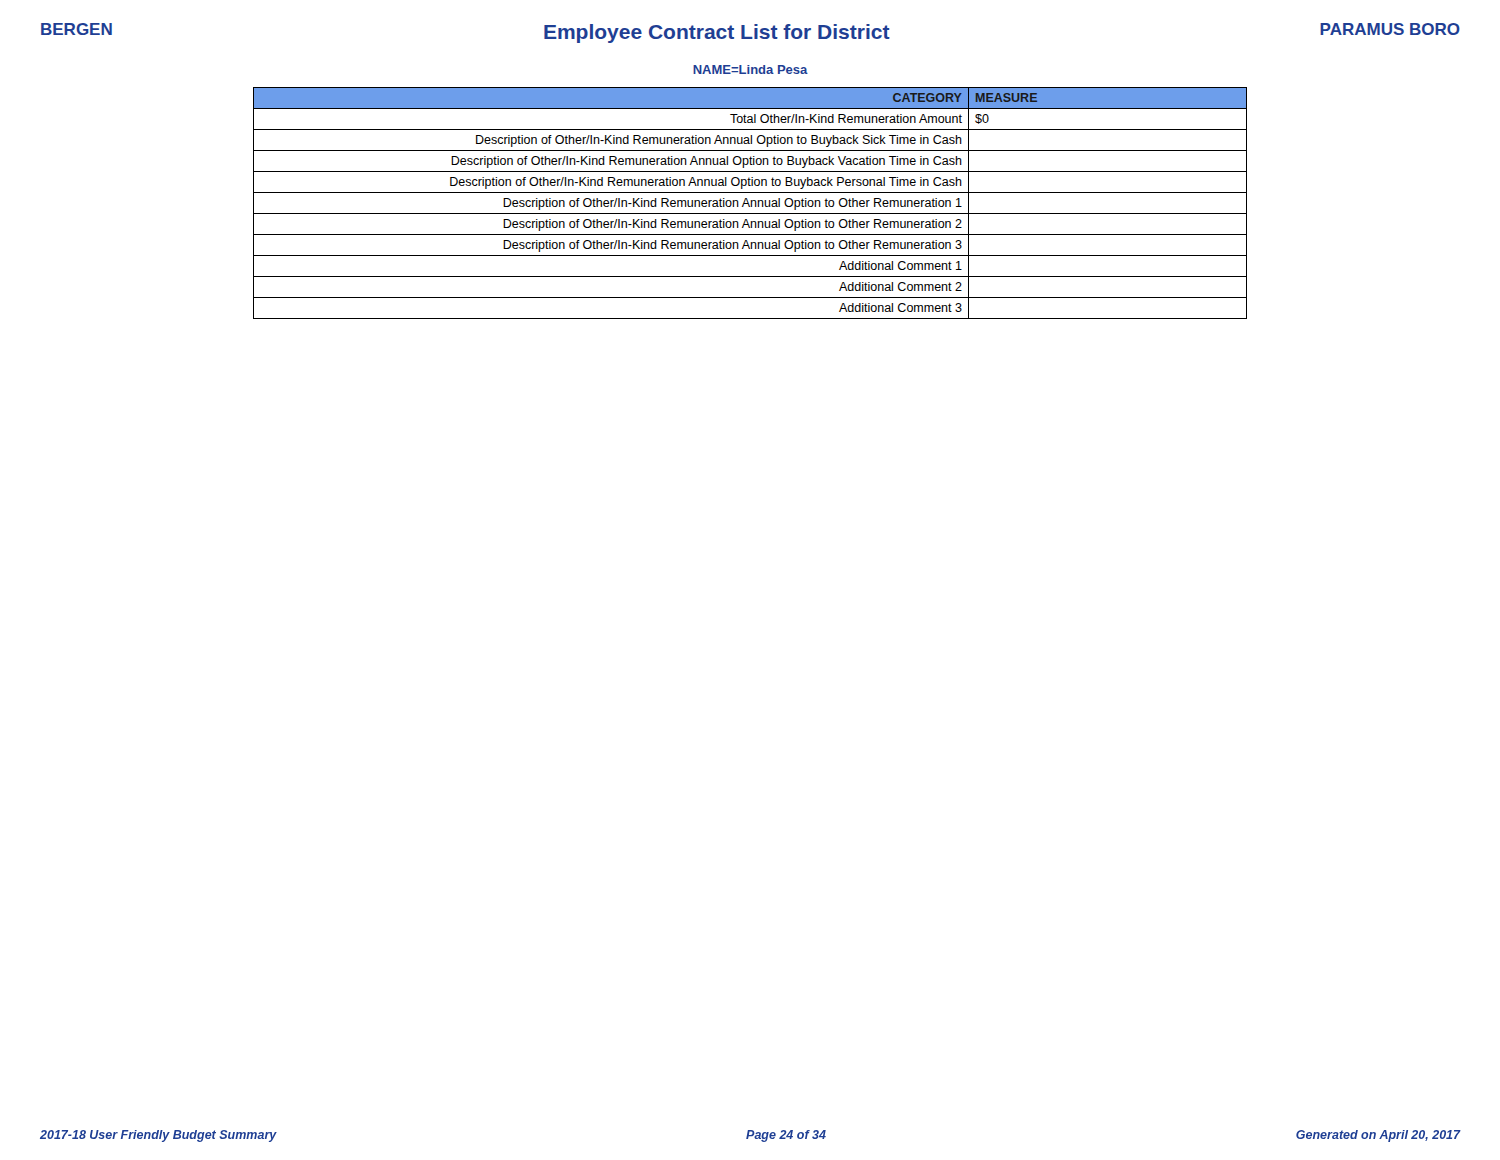BERGEN
Employee Contract List for District
PARAMUS BORO
NAME=Linda Pesa
| CATEGORY | MEASURE |
| --- | --- |
| Total Other/In-Kind Remuneration Amount | $0 |
| Description of Other/In-Kind Remuneration Annual Option to Buyback Sick Time in Cash | |
| Description of Other/In-Kind Remuneration Annual Option to Buyback Vacation Time in Cash | |
| Description of Other/In-Kind Remuneration Annual Option to Buyback Personal Time in Cash | |
| Description of Other/In-Kind Remuneration Annual Option to Other Remuneration 1 | |
| Description of Other/In-Kind Remuneration Annual Option to Other Remuneration 2 | |
| Description of Other/In-Kind Remuneration Annual Option to Other Remuneration 3 | |
| Additional Comment 1 | |
| Additional Comment 2 | |
| Additional Comment 3 | |
2017-18 User Friendly Budget Summary
Page 24 of 34
Generated on April 20, 2017